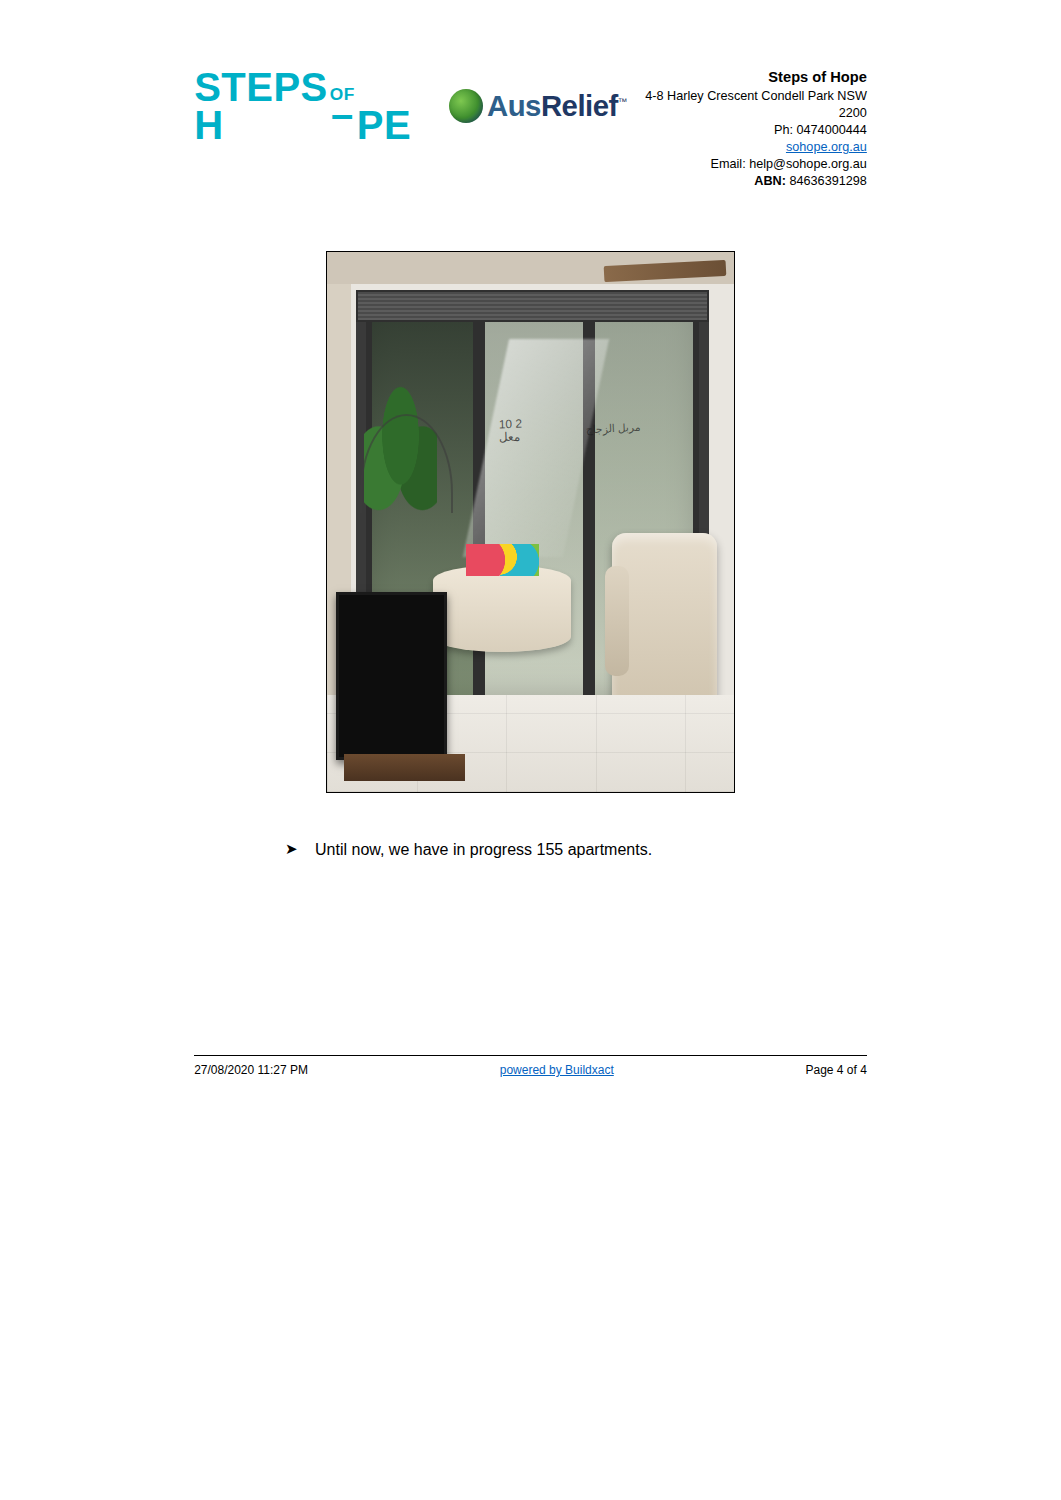STEPS H
OF –
PE
Aus Relief™
Steps of Hope
4-8 Harley Crescent Condell Park NSW 2200
Ph: 0474000444
sohope.org.au
Email: help@sohope.org.au
ABN: 84636391298
10 2
معل
مربل الزجاج
Until now, we have in progress 155 apartments.
27/08/2020 11:27 PM
powered by Buildxact
Page 4 of 4